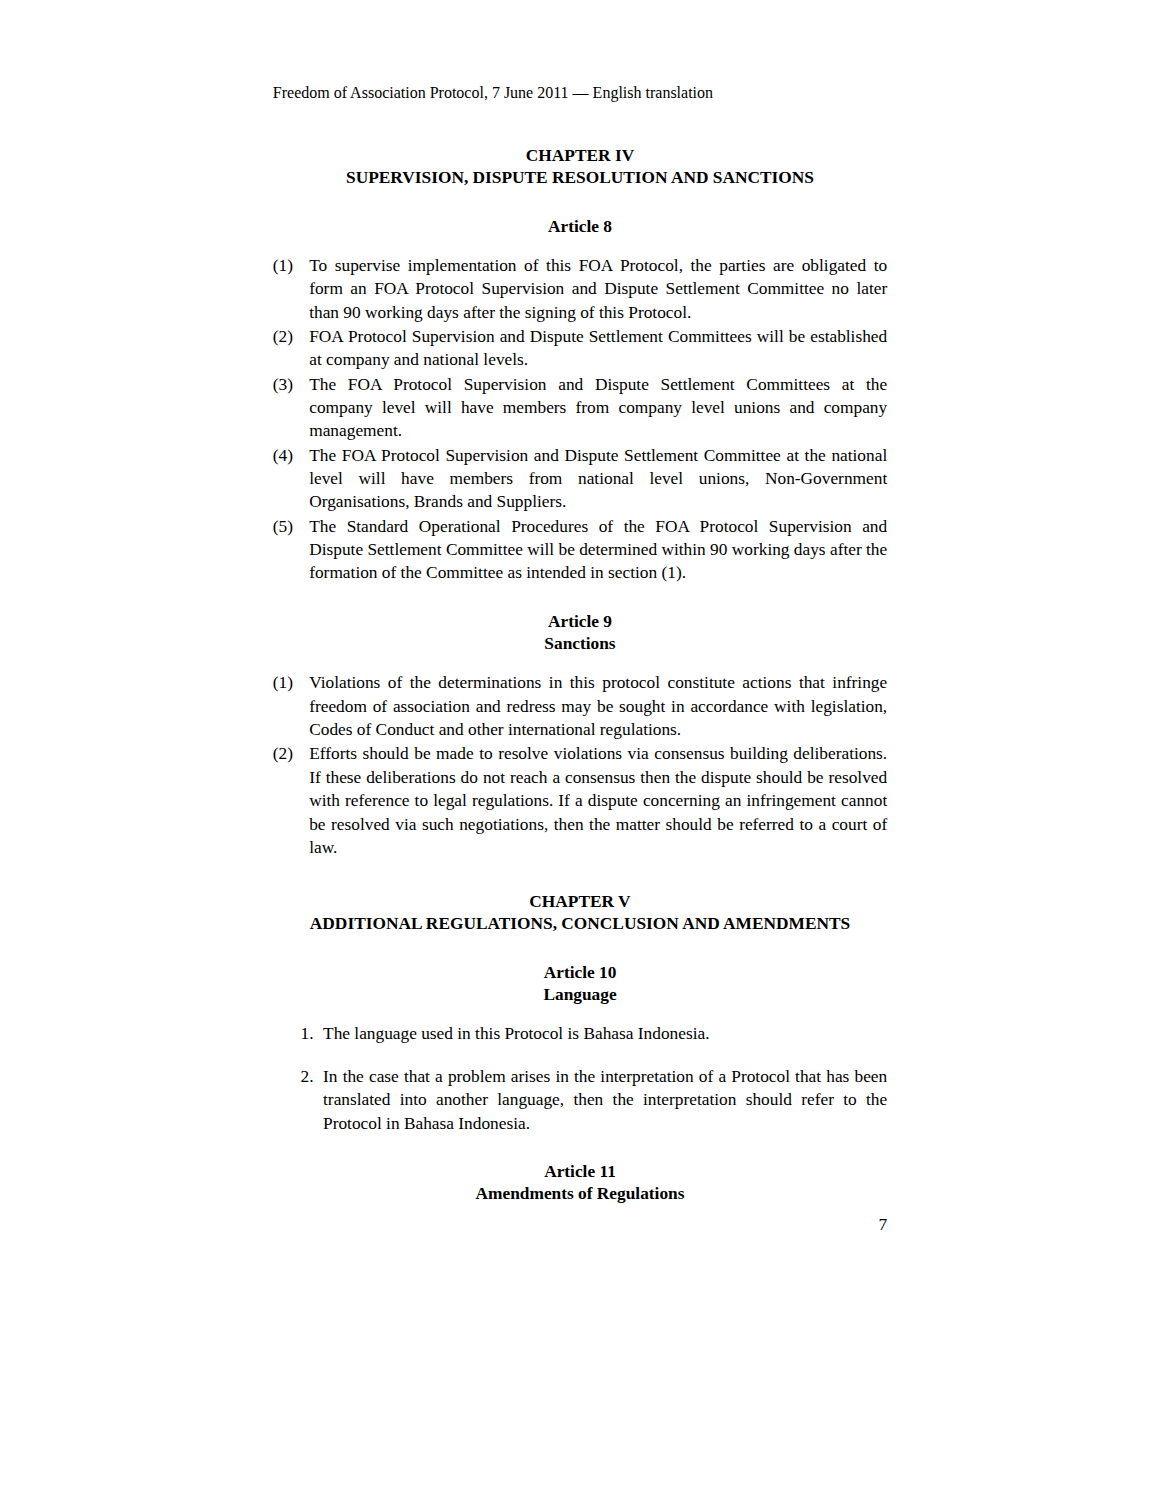Freedom of Association Protocol, 7 June 2011 — English translation
CHAPTER IVSUPERVISION, DISPUTE RESOLUTION AND SANCTIONS
Article 8
(1) To supervise implementation of this FOA Protocol, the parties are obligated to form an FOA Protocol Supervision and Dispute Settlement Committee no later than 90 working days after the signing of this Protocol.
(2) FOA Protocol Supervision and Dispute Settlement Committees will be established at company and national levels.
(3) The FOA Protocol Supervision and Dispute Settlement Committees at the company level will have members from company level unions and company management.
(4) The FOA Protocol Supervision and Dispute Settlement Committee at the national level will have members from national level unions, Non-Government Organisations, Brands and Suppliers.
(5) The Standard Operational Procedures of the FOA Protocol Supervision and Dispute Settlement Committee will be determined within 90 working days after the formation of the Committee as intended in section (1).
Article 9Sanctions
(1) Violations of the determinations in this protocol constitute actions that infringe freedom of association and redress may be sought in accordance with legislation, Codes of Conduct and other international regulations.
(2) Efforts should be made to resolve violations via consensus building deliberations. If these deliberations do not reach a consensus then the dispute should be resolved with reference to legal regulations. If a dispute concerning an infringement cannot be resolved via such negotiations, then the matter should be referred to a court of law.
CHAPTER VADDITIONAL REGULATIONS, CONCLUSION AND AMENDMENTS
Article 10Language
1. The language used in this Protocol is Bahasa Indonesia.
2. In the case that a problem arises in the interpretation of a Protocol that has been translated into another language, then the interpretation should refer to the Protocol in Bahasa Indonesia.
Article 11Amendments of Regulations
7